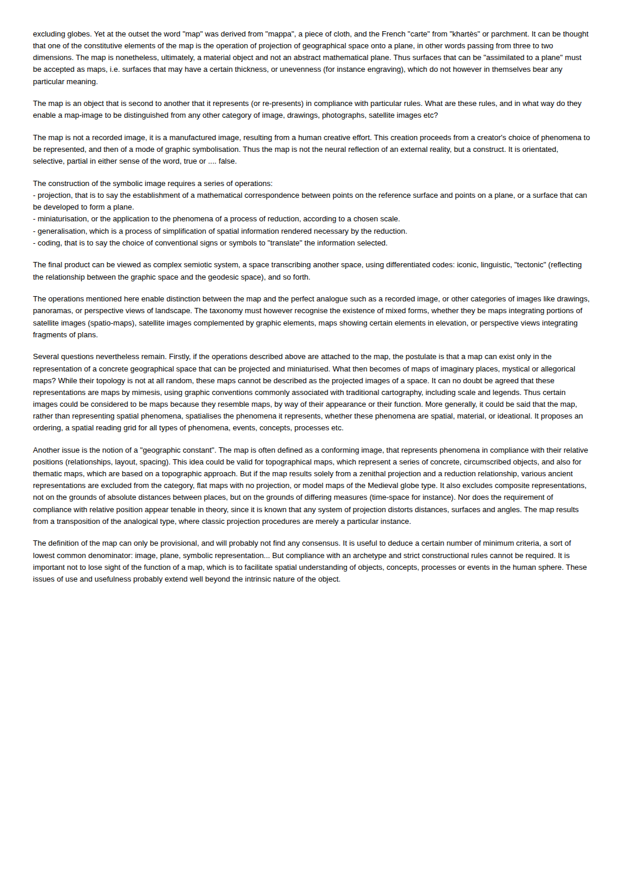excluding globes. Yet at the outset the word "map" was derived from "mappa", a piece of cloth, and the French "carte" from "khartès" or parchment. It can be thought that one of the constitutive elements of the map is the operation of projection of geographical space onto a plane, in other words passing from three to two dimensions. The map is nonetheless, ultimately, a material object and not an abstract mathematical plane. Thus surfaces that can be "assimilated to a plane" must be accepted as maps, i.e. surfaces that may have a certain thickness, or unevenness (for instance engraving), which do not however in themselves bear any particular meaning.
The map is an object that is second to another that it represents (or re-presents) in compliance with particular rules. What are these rules, and in what way do they enable a map-image to be distinguished from any other category of image, drawings, photographs, satellite images etc?
The map is not a recorded image, it is a manufactured image, resulting from a human creative effort. This creation proceeds from a creator's choice of phenomena to be represented, and then of a mode of graphic symbolisation. Thus the map is not the neural reflection of an external reality, but a construct. It is orientated, selective, partial in either sense of the word, true or .... false.
The construction of the symbolic image requires a series of operations:
- projection, that is to say the establishment of a mathematical correspondence between points on the reference surface and points on a plane, or a surface that can be developed to form a plane.
- miniaturisation, or the application to the phenomena of a process of reduction, according to a chosen scale.
- generalisation, which is a process of simplification of spatial information rendered necessary by the reduction.
- coding, that is to say the choice of conventional signs or symbols to "translate" the information selected.
The final product can be viewed as complex semiotic system, a space transcribing another space, using differentiated codes: iconic, linguistic, "tectonic" (reflecting the relationship between the graphic space and the geodesic space), and so forth.
The operations mentioned here enable distinction between the map and the perfect analogue such as a recorded image, or other categories of images like drawings, panoramas, or perspective views of landscape. The taxonomy must however recognise the existence of mixed forms, whether they be maps integrating portions of satellite images (spatio-maps), satellite images complemented by graphic elements, maps showing certain elements in elevation, or perspective views integrating fragments of plans.
Several questions nevertheless remain. Firstly, if the operations described above are attached to the map, the postulate is that a map can exist only in the representation of a concrete geographical space that can be projected and miniaturised. What then becomes of maps of imaginary places, mystical or allegorical maps? While their topology is not at all random, these maps cannot be described as the projected images of a space. It can no doubt be agreed that these representations are maps by mimesis, using graphic conventions commonly associated with traditional cartography, including scale and legends. Thus certain images could be considered to be maps because they resemble maps, by way of their appearance or their function. More generally, it could be said that the map, rather than representing spatial phenomena, spatialises the phenomena it represents, whether these phenomena are spatial, material, or ideational. It proposes an ordering, a spatial reading grid for all types of phenomena, events, concepts, processes etc.
Another issue is the notion of a "geographic constant". The map is often defined as a conforming image, that represents phenomena in compliance with their relative positions (relationships, layout, spacing). This idea could be valid for topographical maps, which represent a series of concrete, circumscribed objects, and also for thematic maps, which are based on a topographic approach. But if the map results solely from a zenithal projection and a reduction relationship, various ancient representations are excluded from the category, flat maps with no projection, or model maps of the Medieval globe type. It also excludes composite representations, not on the grounds of absolute distances between places, but on the grounds of differing measures (time-space for instance). Nor does the requirement of compliance with relative position appear tenable in theory, since it is known that any system of projection distorts distances, surfaces and angles. The map results from a transposition of the analogical type, where classic projection procedures are merely a particular instance.
The definition of the map can only be provisional, and will probably not find any consensus. It is useful to deduce a certain number of minimum criteria, a sort of lowest common denominator: image, plane, symbolic representation... But compliance with an archetype and strict constructional rules cannot be required. It is important not to lose sight of the function of a map, which is to facilitate spatial understanding of objects, concepts, processes or events in the human sphere. These issues of use and usefulness probably extend well beyond the intrinsic nature of the object.